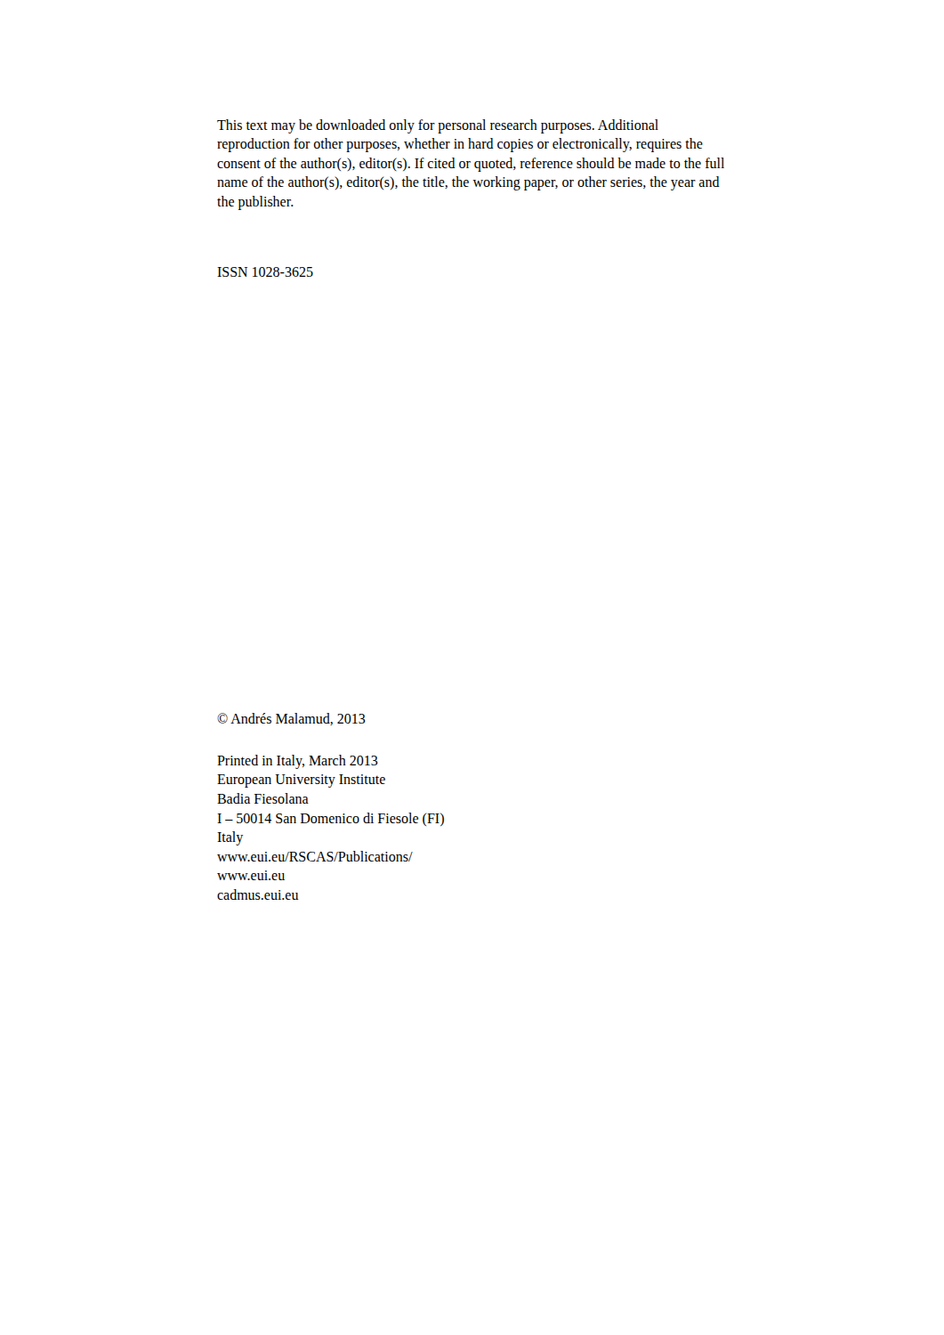This text may be downloaded only for personal research purposes. Additional reproduction for other purposes, whether in hard copies or electronically, requires the consent of the author(s), editor(s). If cited or quoted, reference should be made to the full name of the author(s), editor(s), the title, the working paper, or other series, the year and the publisher.
ISSN 1028-3625
© Andrés Malamud, 2013
Printed in Italy, March 2013
European University Institute
Badia Fiesolana
I – 50014 San Domenico di Fiesole (FI)
Italy
www.eui.eu/RSCAS/Publications/
www.eui.eu
cadmus.eui.eu